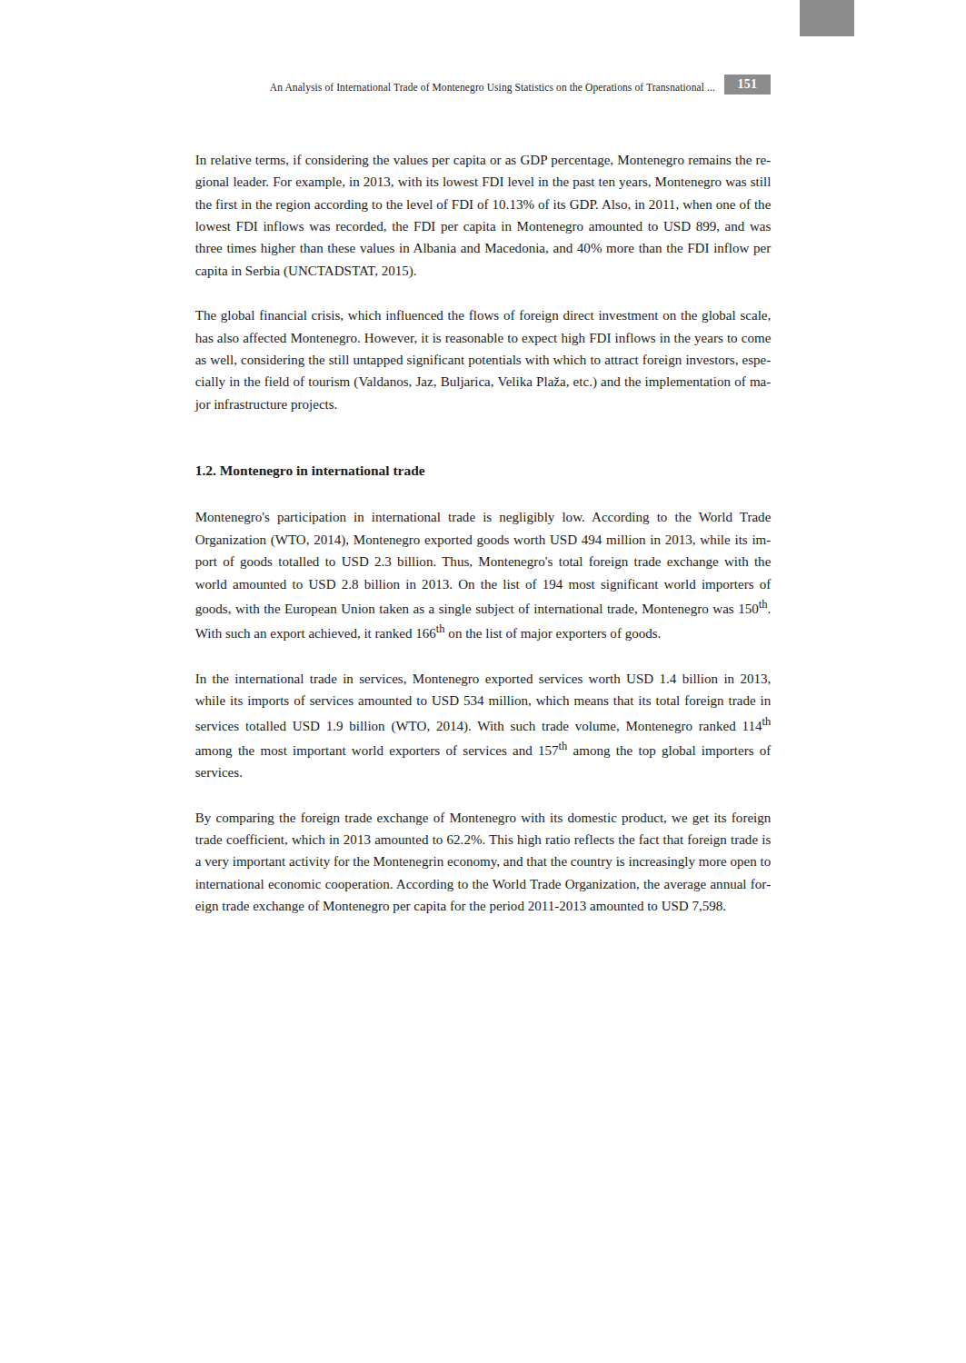An Analysis of International Trade of Montenegro Using Statistics on the Operations of Transnational ...
151
In relative terms, if considering the values per capita or as GDP percentage, Montenegro remains the regional leader. For example, in 2013, with its lowest FDI level in the past ten years, Montenegro was still the first in the region according to the level of FDI of 10.13% of its GDP. Also, in 2011, when one of the lowest FDI inflows was recorded, the FDI per capita in Montenegro amounted to USD 899, and was three times higher than these values in Albania and Macedonia, and 40% more than the FDI inflow per capita in Serbia (UNCTADSTAT, 2015).
The global financial crisis, which influenced the flows of foreign direct investment on the global scale, has also affected Montenegro. However, it is reasonable to expect high FDI inflows in the years to come as well, considering the still untapped significant potentials with which to attract foreign investors, especially in the field of tourism (Valdanos, Jaz, Buljarica, Velika Plaža, etc.) and the implementation of major infrastructure projects.
1.2. Montenegro in international trade
Montenegro's participation in international trade is negligibly low. According to the World Trade Organization (WTO, 2014), Montenegro exported goods worth USD 494 million in 2013, while its import of goods totalled to USD 2.3 billion. Thus, Montenegro's total foreign trade exchange with the world amounted to USD 2.8 billion in 2013. On the list of 194 most significant world importers of goods, with the European Union taken as a single subject of international trade, Montenegro was 150th. With such an export achieved, it ranked 166th on the list of major exporters of goods.
In the international trade in services, Montenegro exported services worth USD 1.4 billion in 2013, while its imports of services amounted to USD 534 million, which means that its total foreign trade in services totalled USD 1.9 billion (WTO, 2014). With such trade volume, Montenegro ranked 114th among the most important world exporters of services and 157th among the top global importers of services.
By comparing the foreign trade exchange of Montenegro with its domestic product, we get its foreign trade coefficient, which in 2013 amounted to 62.2%. This high ratio reflects the fact that foreign trade is a very important activity for the Montenegrin economy, and that the country is increasingly more open to international economic cooperation. According to the World Trade Organization, the average annual foreign trade exchange of Montenegro per capita for the period 2011-2013 amounted to USD 7,598.